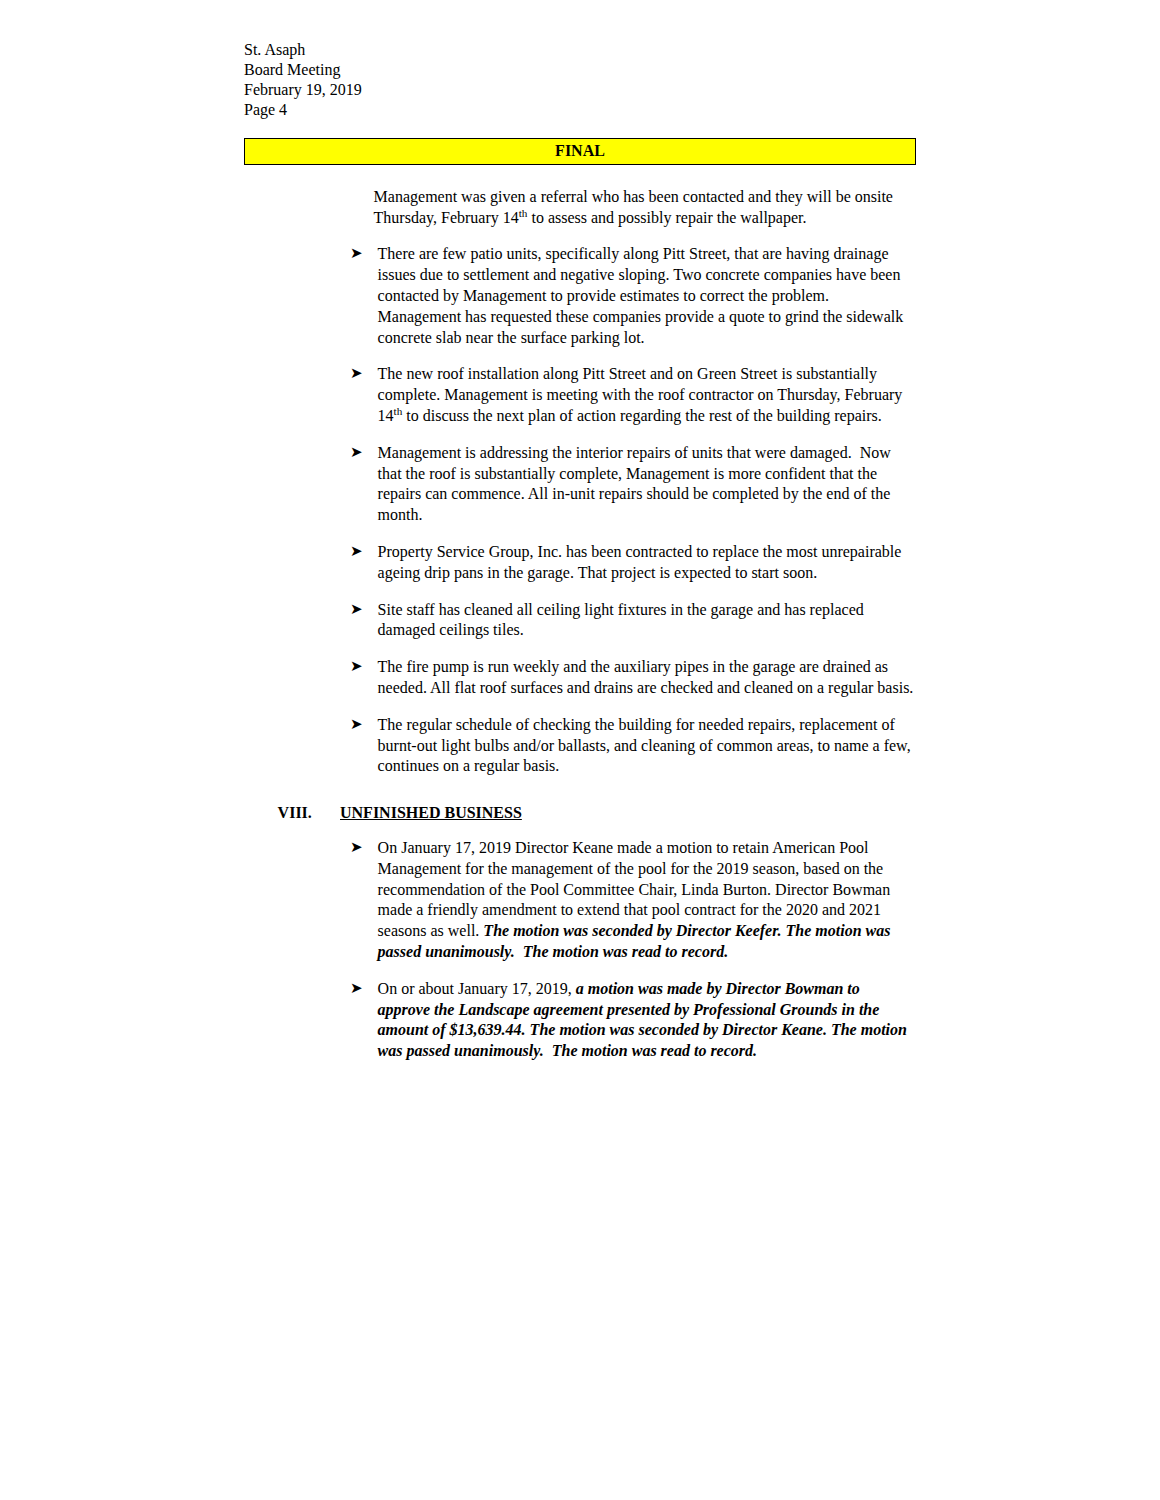St. Asaph
Board Meeting
February 19, 2019
Page 4
FINAL
Management was given a referral who has been contacted and they will be onsite Thursday, February 14th to assess and possibly repair the wallpaper.
There are few patio units, specifically along Pitt Street, that are having drainage issues due to settlement and negative sloping. Two concrete companies have been contacted by Management to provide estimates to correct the problem. Management has requested these companies provide a quote to grind the sidewalk concrete slab near the surface parking lot.
The new roof installation along Pitt Street and on Green Street is substantially complete. Management is meeting with the roof contractor on Thursday, February 14th to discuss the next plan of action regarding the rest of the building repairs.
Management is addressing the interior repairs of units that were damaged. Now that the roof is substantially complete, Management is more confident that the repairs can commence. All in-unit repairs should be completed by the end of the month.
Property Service Group, Inc. has been contracted to replace the most unrepairable ageing drip pans in the garage. That project is expected to start soon.
Site staff has cleaned all ceiling light fixtures in the garage and has replaced damaged ceilings tiles.
The fire pump is run weekly and the auxiliary pipes in the garage are drained as needed. All flat roof surfaces and drains are checked and cleaned on a regular basis.
The regular schedule of checking the building for needed repairs, replacement of burnt-out light bulbs and/or ballasts, and cleaning of common areas, to name a few, continues on a regular basis.
VIII.
UNFINISHED BUSINESS
On January 17, 2019 Director Keane made a motion to retain American Pool Management for the management of the pool for the 2019 season, based on the recommendation of the Pool Committee Chair, Linda Burton. Director Bowman made a friendly amendment to extend that pool contract for the 2020 and 2021 seasons as well. The motion was seconded by Director Keefer. The motion was passed unanimously. The motion was read to record.
On or about January 17, 2019, a motion was made by Director Bowman to approve the Landscape agreement presented by Professional Grounds in the amount of $13,639.44. The motion was seconded by Director Keane. The motion was passed unanimously. The motion was read to record.